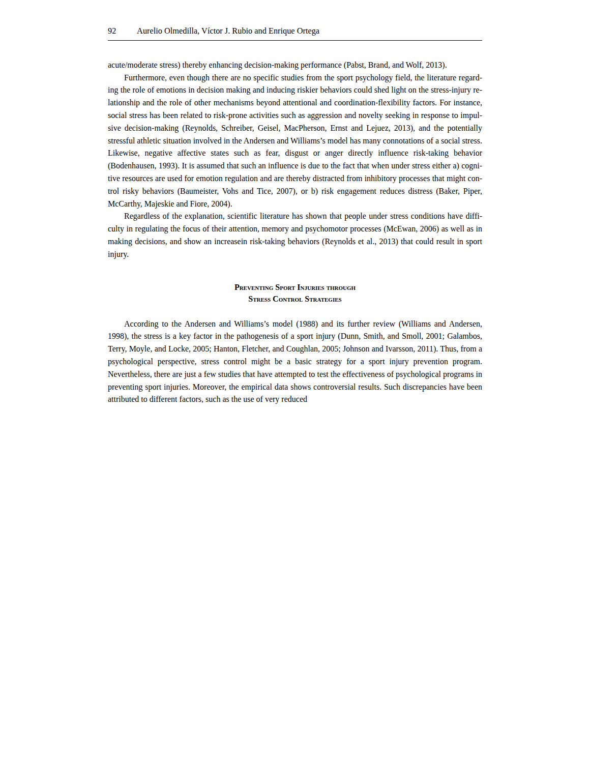92 Aurelio Olmedilla, Víctor J. Rubio and Enrique Ortega
acute/moderate stress) thereby enhancing decision-making performance (Pabst, Brand, and Wolf, 2013).
Furthermore, even though there are no specific studies from the sport psychology field, the literature regarding the role of emotions in decision making and inducing riskier behaviors could shed light on the stress-injury relationship and the role of other mechanisms beyond attentional and coordination-flexibility factors. For instance, social stress has been related to risk-prone activities such as aggression and novelty seeking in response to impulsive decision-making (Reynolds, Schreiber, Geisel, MacPherson, Ernst and Lejuez, 2013), and the potentially stressful athletic situation involved in the Andersen and Williams’s model has many connotations of a social stress. Likewise, negative affective states such as fear, disgust or anger directly influence risk-taking behavior (Bodenhausen, 1993). It is assumed that such an influence is due to the fact that when under stress either a) cognitive resources are used for emotion regulation and are thereby distracted from inhibitory processes that might control risky behaviors (Baumeister, Vohs and Tice, 2007), or b) risk engagement reduces distress (Baker, Piper, McCarthy, Majeskie and Fiore, 2004).
Regardless of the explanation, scientific literature has shown that people under stress conditions have difficulty in regulating the focus of their attention, memory and psychomotor processes (McEwan, 2006) as well as in making decisions, and show an increasein risk-taking behaviors (Reynolds et al., 2013) that could result in sport injury.
Preventing Sport Injuries through
Stress Control Strategies
According to the Andersen and Williams’s model (1988) and its further review (Williams and Andersen, 1998), the stress is a key factor in the pathogenesis of a sport injury (Dunn, Smith, and Smoll, 2001; Galambos, Terry, Moyle, and Locke, 2005; Hanton, Fletcher, and Coughlan, 2005; Johnson and Ivarsson, 2011). Thus, from a psychological perspective, stress control might be a basic strategy for a sport injury prevention program. Nevertheless, there are just a few studies that have attempted to test the effectiveness of psychological programs in preventing sport injuries. Moreover, the empirical data shows controversial results. Such discrepancies have been attributed to different factors, such as the use of very reduced